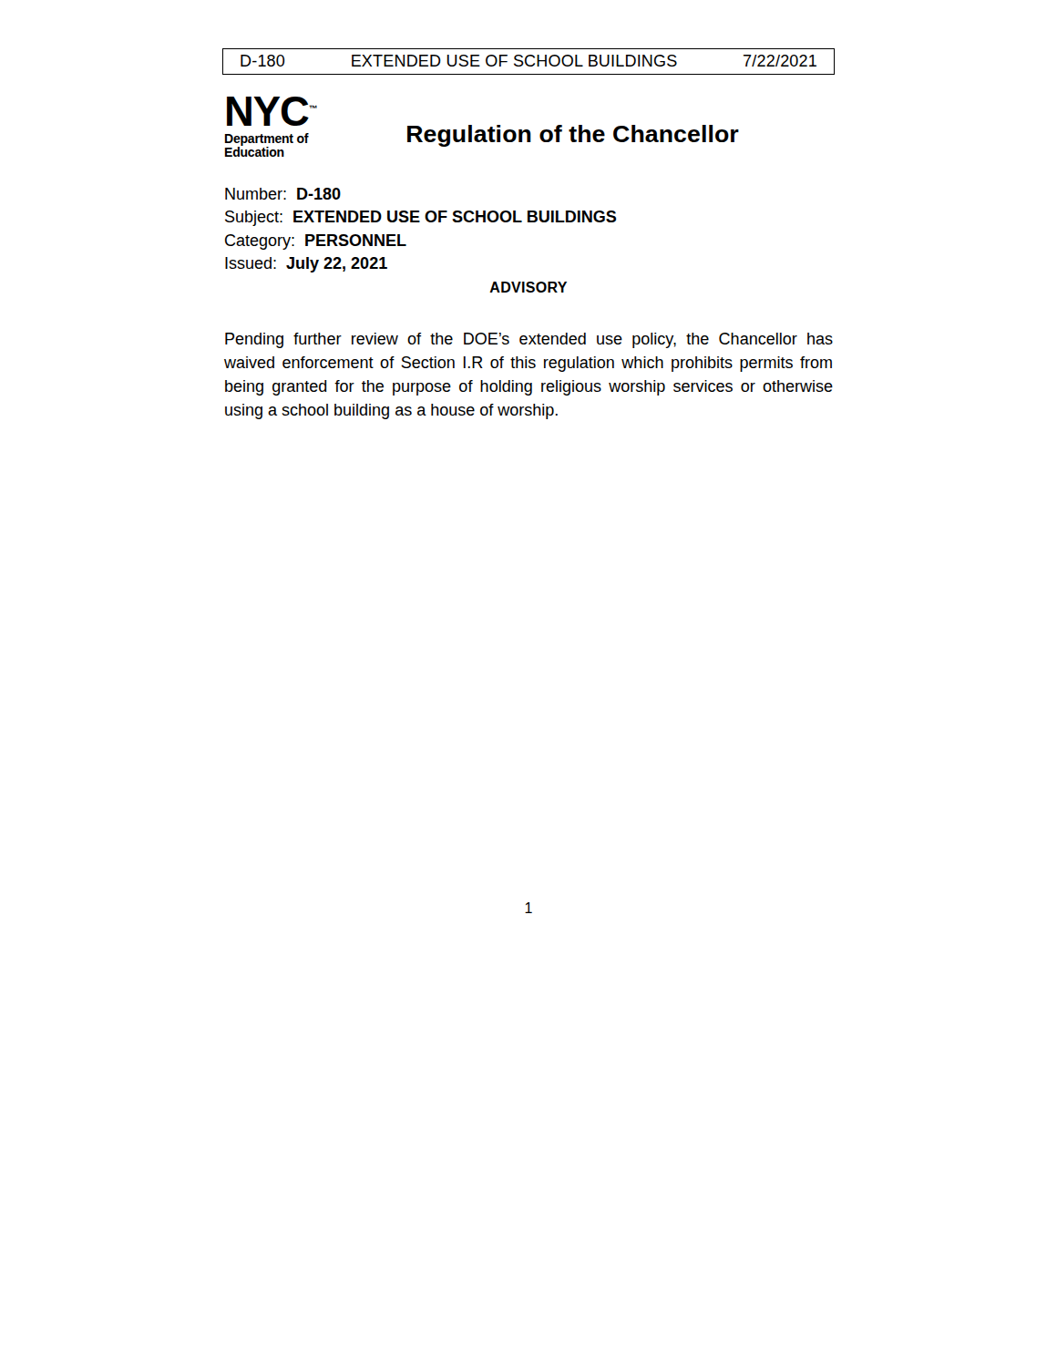D-180
EXTENDED USE OF SCHOOL BUILDINGS
7/22/2021
NYC™
Department of
Education
Regulation of the Chancellor
Number: D-180
Subject: EXTENDED USE OF SCHOOL BUILDINGS
Category: PERSONNEL
Issued: July 22, 2021
ADVISORY
Pending further review of the DOE’s extended use policy, the Chancellor has waived enforcement of Section I.R of this regulation which prohibits permits from being granted for the purpose of holding religious worship services or otherwise using a school building as a house of worship.
1